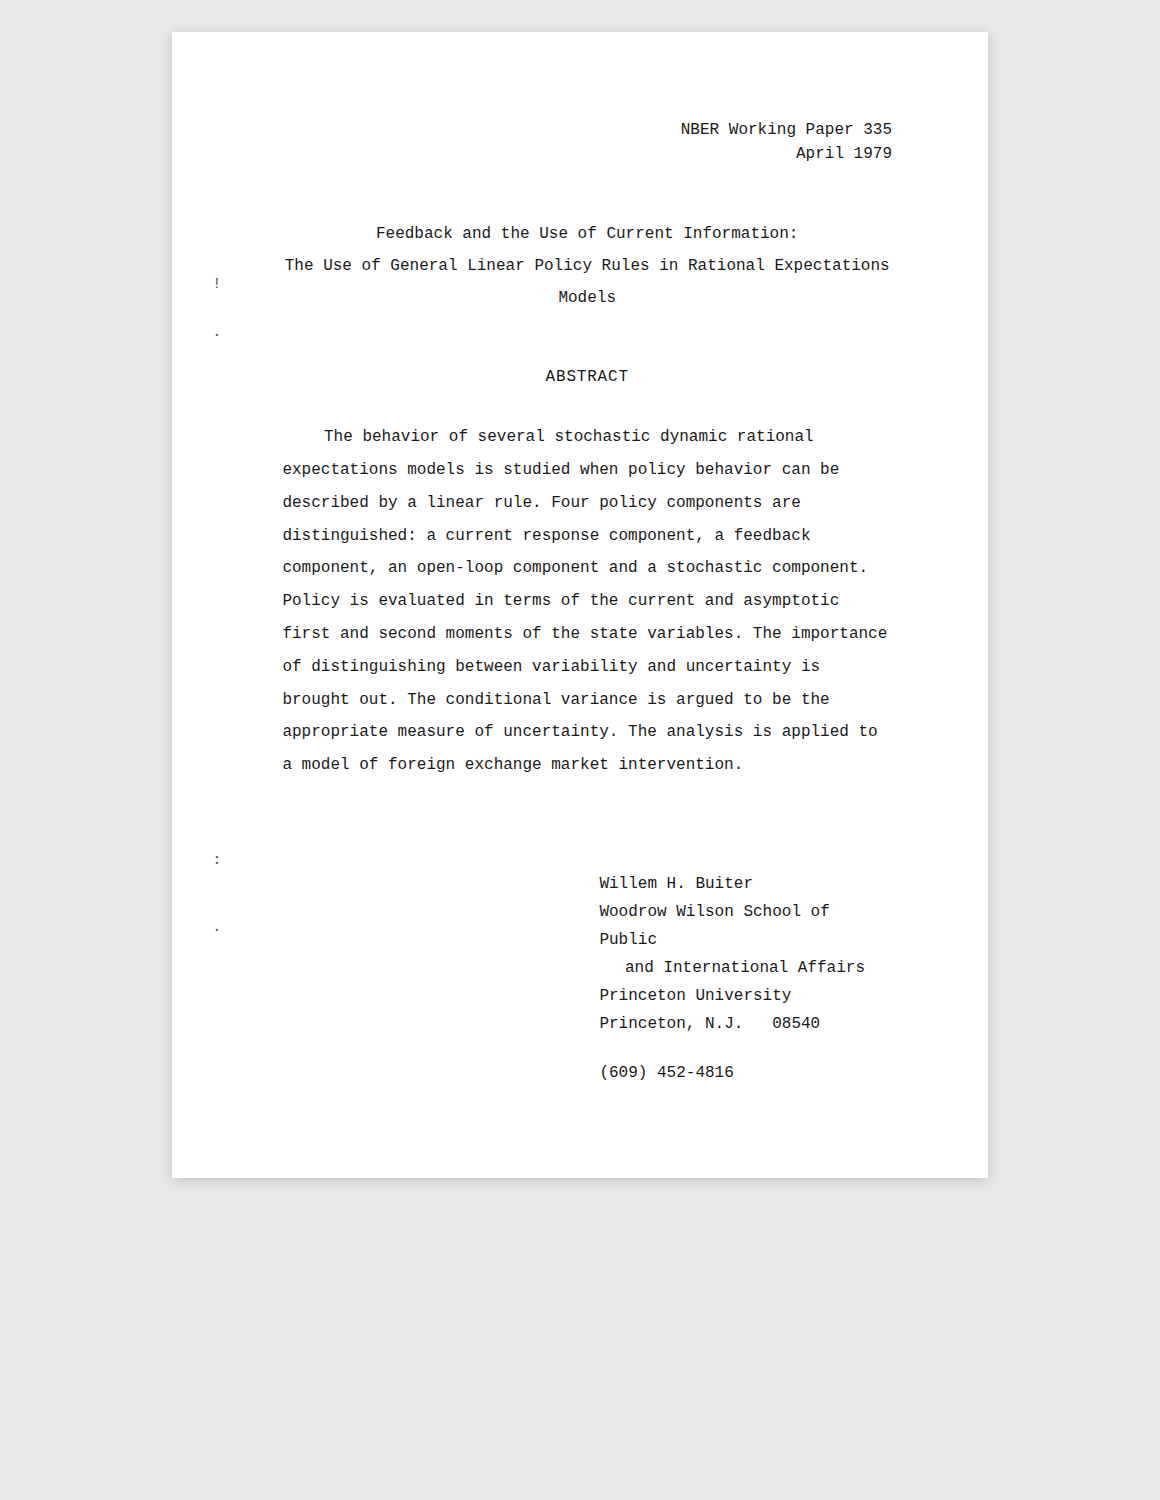! . : .
NBER Working Paper 335
April 1979
Feedback and the Use of Current Information: The Use of General Linear Policy Rules in Rational Expectations Models
ABSTRACT
The behavior of several stochastic dynamic rational expectations models is studied when policy behavior can be described by a linear rule. Four policy components are distinguished: a current response component, a feedback component, an open-loop component and a stochastic component. Policy is evaluated in terms of the current and asymptotic first and second moments of the state variables. The importance of distinguishing between variability and uncertainty is brought out. The conditional variance is argued to be the appropriate measure of uncertainty. The analysis is applied to a model of foreign exchange market intervention.
Willem H. Buiter
Woodrow Wilson School of Public
and International Affairs Princeton University
Princeton, N.J. 08540
(609) 452-4816